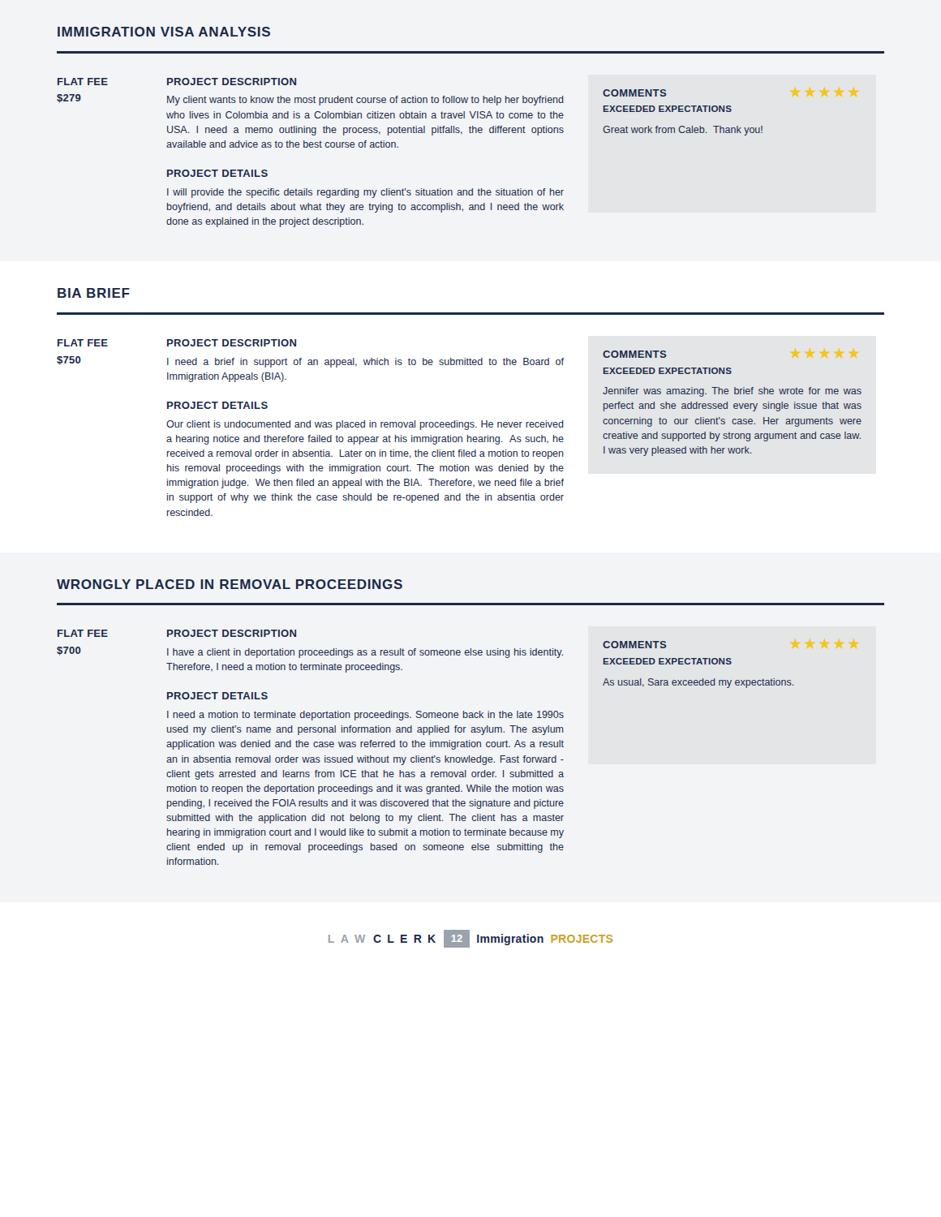IMMIGRATION VISA ANALYSIS
FLAT FEE $279
PROJECT DESCRIPTION
My client wants to know the most prudent course of action to follow to help her boyfriend who lives in Colombia and is a Colombian citizen obtain a travel VISA to come to the USA. I need a memo outlining the process, potential pitfalls, the different options available and advice as to the best course of action.
PROJECT DETAILS
I will provide the specific details regarding my client's situation and the situation of her boyfriend, and details about what they are trying to accomplish, and I need the work done as explained in the project description.
COMMENTS ★★★★★
EXCEEDED EXPECTATIONS
Great work from Caleb. Thank you!
BIA BRIEF
FLAT FEE $750
PROJECT DESCRIPTION
I need a brief in support of an appeal, which is to be submitted to the Board of Immigration Appeals (BIA).
PROJECT DETAILS
Our client is undocumented and was placed in removal proceedings. He never received a hearing notice and therefore failed to appear at his immigration hearing. As such, he received a removal order in absentia. Later on in time, the client filed a motion to reopen his removal proceedings with the immigration court. The motion was denied by the immigration judge. We then filed an appeal with the BIA. Therefore, we need file a brief in support of why we think the case should be re-opened and the in absentia order rescinded.
COMMENTS ★★★★★
EXCEEDED EXPECTATIONS
Jennifer was amazing. The brief she wrote for me was perfect and she addressed every single issue that was concerning to our client's case. Her arguments were creative and supported by strong argument and case law. I was very pleased with her work.
WRONGLY PLACED IN REMOVAL PROCEEDINGS
FLAT FEE $700
PROJECT DESCRIPTION
I have a client in deportation proceedings as a result of someone else using his identity. Therefore, I need a motion to terminate proceedings.
PROJECT DETAILS
I need a motion to terminate deportation proceedings. Someone back in the late 1990s used my client's name and personal information and applied for asylum. The asylum application was denied and the case was referred to the immigration court. As a result an in absentia removal order was issued without my client's knowledge. Fast forward - client gets arrested and learns from ICE that he has a removal order. I submitted a motion to reopen the deportation proceedings and it was granted. While the motion was pending, I received the FOIA results and it was discovered that the signature and picture submitted with the application did not belong to my client. The client has a master hearing in immigration court and I would like to submit a motion to terminate because my client ended up in removal proceedings based on someone else submitting the information.
COMMENTS ★★★★★
EXCEEDED EXPECTATIONS
As usual, Sara exceeded my expectations.
L A W C L E R K 12 Immigration PROJECTS